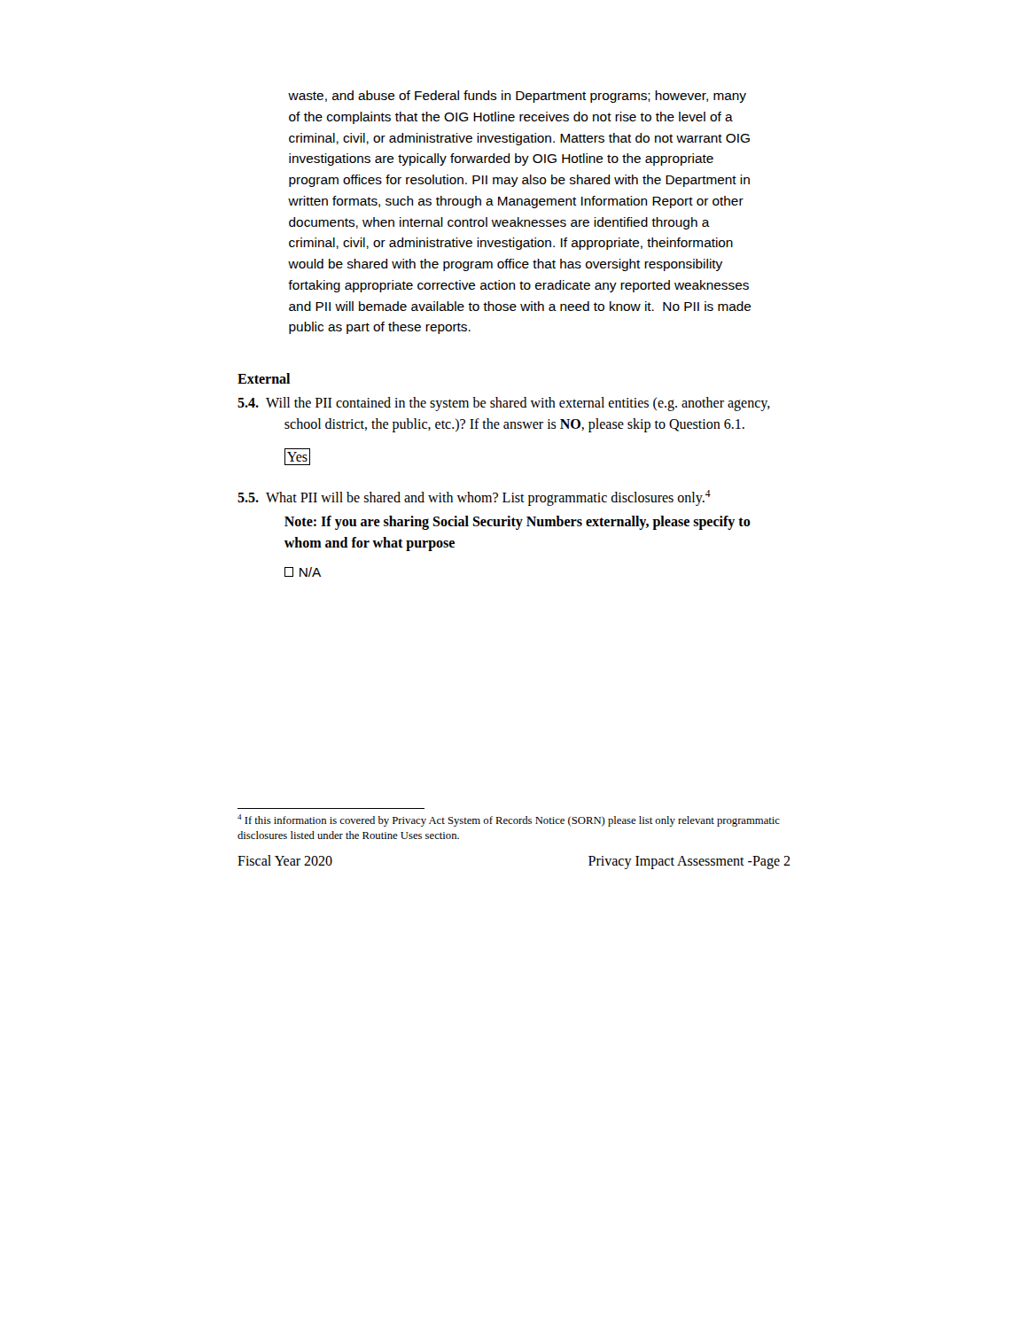waste, and abuse of Federal funds in Department programs; however, many of the complaints that the OIG Hotline receives do not rise to the level of a criminal, civil, or administrative investigation. Matters that do not warrant OIG investigations are typically forwarded by OIG Hotline to the appropriate program offices for resolution. PII may also be shared with the Department in written formats, such as through a Management Information Report or other documents, when internal control weaknesses are identified through a criminal, civil, or administrative investigation. If appropriate, theinformation would be shared with the program office that has oversight responsibility fortaking appropriate corrective action to eradicate any reported weaknesses and PII will bemade available to those with a need to know it. No PII is made public as part of these reports.
External
5.4. Will the PII contained in the system be shared with external entities (e.g. another agency, school district, the public, etc.)? If the answer is NO, please skip to Question 6.1.
Yes
5.5. What PII will be shared and with whom? List programmatic disclosures only.4
Note: If you are sharing Social Security Numbers externally, please specify to whom and for what purpose
N/A
4 If this information is covered by Privacy Act System of Records Notice (SORN) please list only relevant programmatic disclosures listed under the Routine Uses section.
Fiscal Year 2020 Privacy Impact Assessment -Page 2